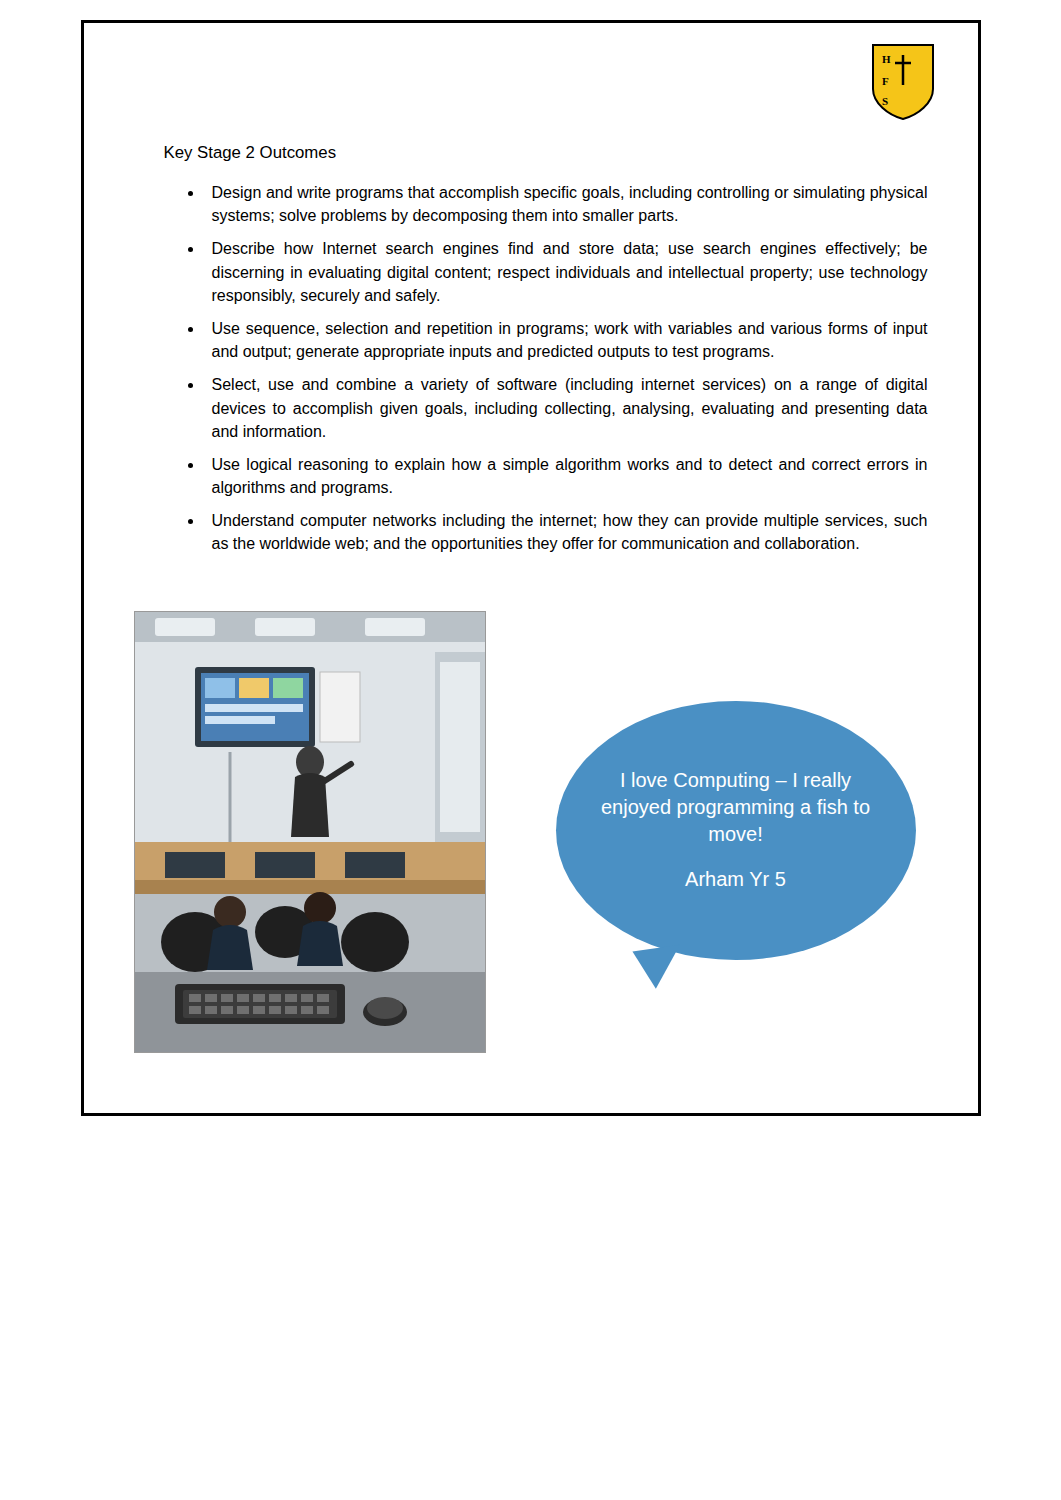H F S
Key Stage 2 Outcomes
Design and write programs that accomplish specific goals, including controlling or simulating physical systems; solve problems by decomposing them into smaller parts.
Describe how Internet search engines find and store data; use search engines effectively; be discerning in evaluating digital content; respect individuals and intellectual property; use technology responsibly, securely and safely.
Use sequence, selection and repetition in programs; work with variables and various forms of input and output; generate appropriate inputs and predicted outputs to test programs.
Select, use and combine a variety of software (including internet services) on a range of digital devices to accomplish given goals, including collecting, analysing, evaluating and presenting data and information.
Use logical reasoning to explain how a simple algorithm works and to detect and correct errors in algorithms and programs.
Understand computer networks including the internet; how they can provide multiple services, such as the worldwide web; and the opportunities they offer for communication and collaboration.
I love Computing – I really enjoyed programming a fish to move!
Arham Yr 5